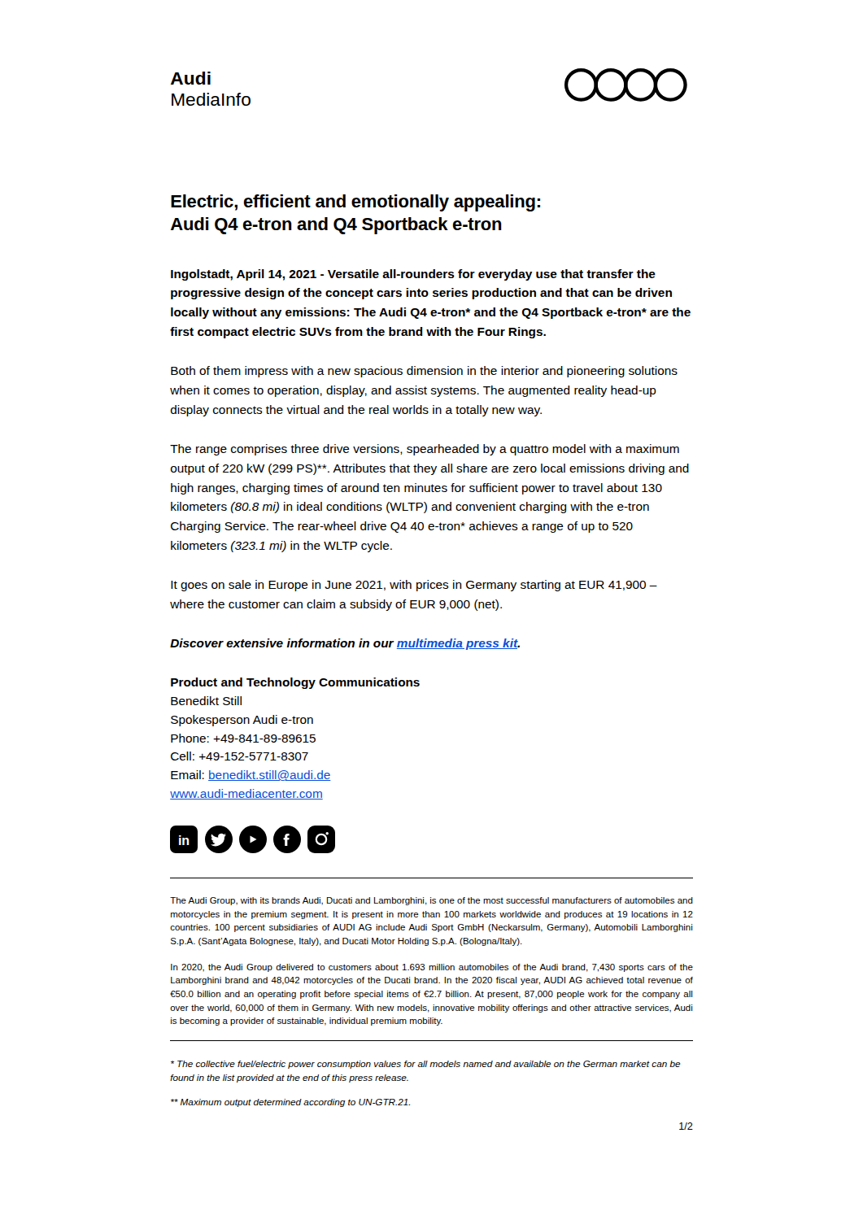Audi
MediaInfo
Electric, efficient and emotionally appealing:
Audi Q4 e-tron and Q4 Sportback e-tron
Ingolstadt, April 14, 2021 - Versatile all-rounders for everyday use that transfer the progressive design of the concept cars into series production and that can be driven locally without any emissions: The Audi Q4 e-tron* and the Q4 Sportback e-tron* are the first compact electric SUVs from the brand with the Four Rings.
Both of them impress with a new spacious dimension in the interior and pioneering solutions when it comes to operation, display, and assist systems. The augmented reality head-up display connects the virtual and the real worlds in a totally new way.
The range comprises three drive versions, spearheaded by a quattro model with a maximum output of 220 kW (299 PS)**. Attributes that they all share are zero local emissions driving and high ranges, charging times of around ten minutes for sufficient power to travel about 130 kilometers (80.8 mi) in ideal conditions (WLTP) and convenient charging with the e-tron Charging Service. The rear-wheel drive Q4 40 e-tron* achieves a range of up to 520 kilometers (323.1 mi) in the WLTP cycle.
It goes on sale in Europe in June 2021, with prices in Germany starting at EUR 41,900 – where the customer can claim a subsidy of EUR 9,000 (net).
Discover extensive information in our multimedia press kit.
Product and Technology Communications
Benedikt Still
Spokesperson Audi e-tron
Phone: +49-841-89-89615
Cell: +49-152-5771-8307
Email: benedikt.still@audi.de
www.audi-mediacenter.com
in
The Audi Group, with its brands Audi, Ducati and Lamborghini, is one of the most successful manufacturers of automobiles and motorcycles in the premium segment. It is present in more than 100 markets worldwide and produces at 19 locations in 12 countries. 100 percent subsidiaries of AUDI AG include Audi Sport GmbH (Neckarsulm, Germany), Automobili Lamborghini S.p.A. (Sant’Agata Bolognese, Italy), and Ducati Motor Holding S.p.A. (Bologna/Italy).
In 2020, the Audi Group delivered to customers about 1.693 million automobiles of the Audi brand, 7,430 sports cars of the Lamborghini brand and 48,042 motorcycles of the Ducati brand. In the 2020 fiscal year, AUDI AG achieved total revenue of €50.0 billion and an operating profit before special items of €2.7 billion. At present, 87,000 people work for the company all over the world, 60,000 of them in Germany. With new models, innovative mobility offerings and other attractive services, Audi is becoming a provider of sustainable, individual premium mobility.
* The collective fuel/electric power consumption values for all models named and available on the German market can be found in the list provided at the end of this press release.
** Maximum output determined according to UN-GTR.21.
1/2